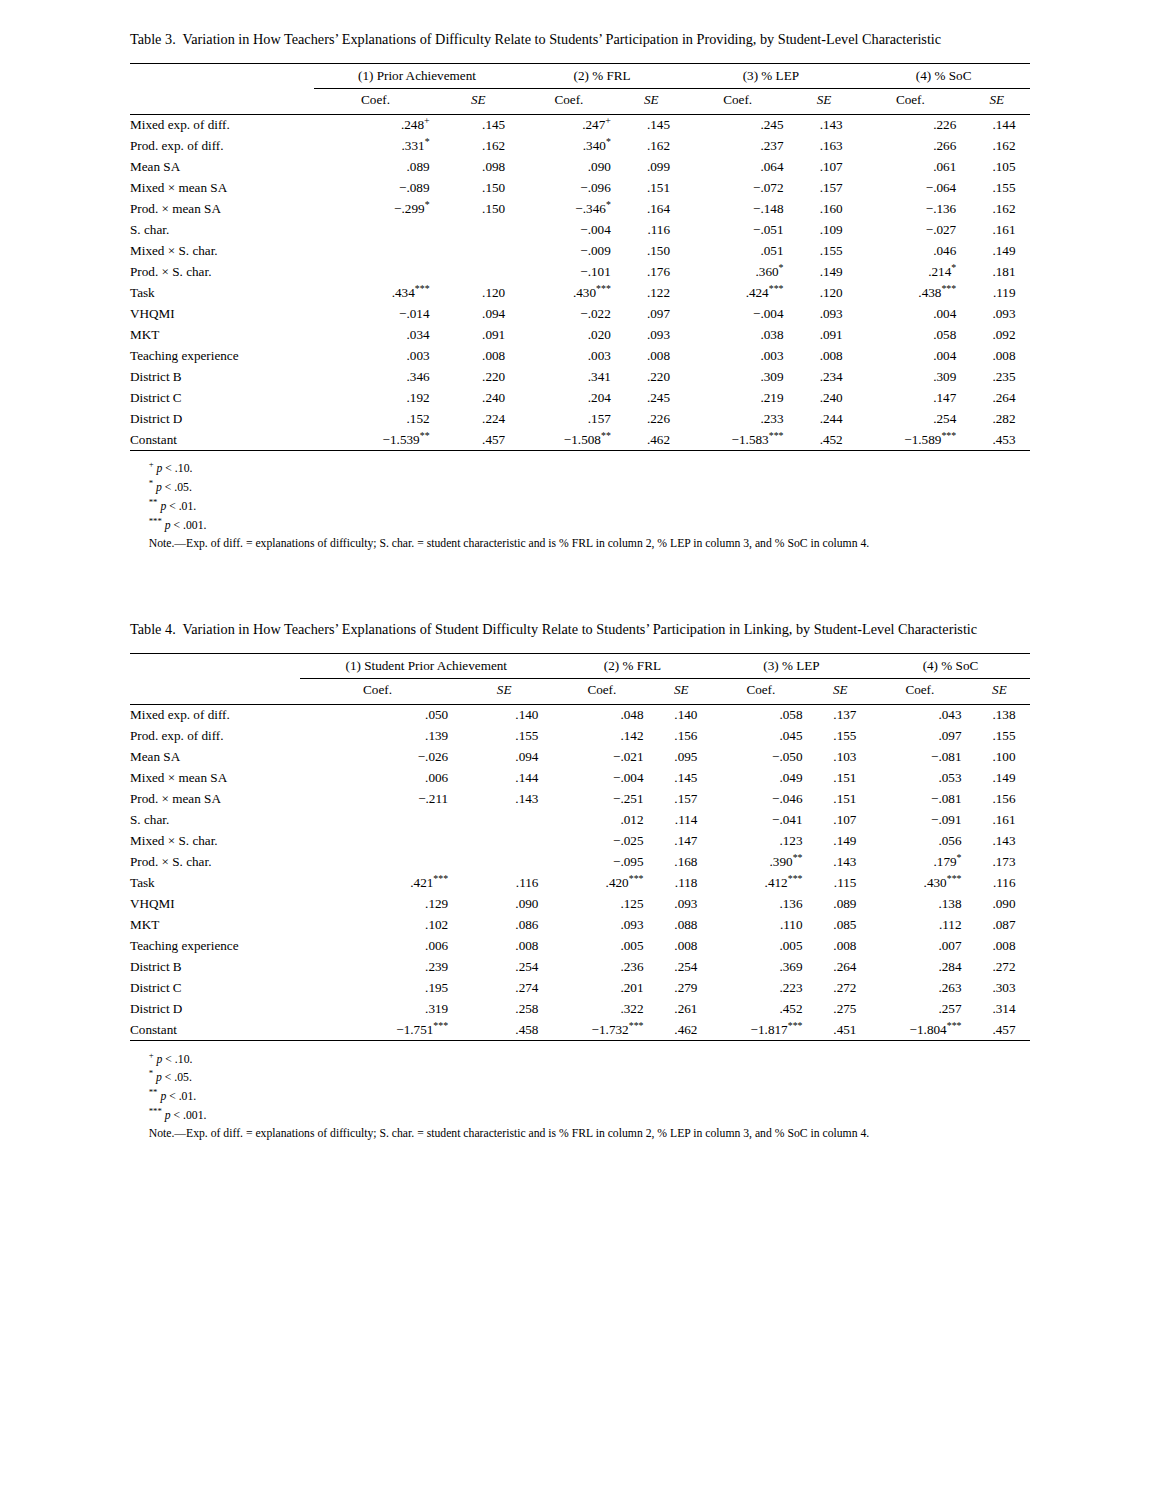Table 3. Variation in How Teachers’ Explanations of Difficulty Relate to Students’ Participation in Providing, by Student-Level Characteristic
| | (1) Prior Achievement | (2) % FRL | (3) % LEP | (4) % SoC |
| --- | --- | --- | --- | --- |
| | Coef. | SE | Coef. | SE | Coef. | SE | Coef. | SE |
| Mixed exp. of diff. | .248 + | .145 | .247 + | .145 | .245 | .143 | .226 | .144 |
| Prod. exp. of diff. | .331 * | .162 | .340 * | .162 | .237 | .163 | .266 | .162 |
| Mean SA | .089 | .098 | .090 | .099 | .064 | .107 | .061 | .105 |
| Mixed × mean SA | −.089 | .150 | −.096 | .151 | −.072 | .157 | −.064 | .155 |
| Prod. × mean SA | −.299 * | .150 | −.346 * | .164 | −.148 | .160 | −.136 | .162 |
| S. char. | | | −.004 | .116 | −.051 | .109 | −.027 | .161 |
| Mixed × S. char. | | | −.009 | .150 | .051 | .155 | .046 | .149 |
| Prod. × S. char. | | | −.101 | .176 | .360 * | .149 | .214 * | .181 |
| Task | .434 *** | .120 | .430 *** | .122 | .424 *** | .120 | .438 *** | .119 |
| VHQMI | −.014 | .094 | −.022 | .097 | −.004 | .093 | .004 | .093 |
| MKT | .034 | .091 | .020 | .093 | .038 | .091 | .058 | .092 |
| Teaching experience | .003 | .008 | .003 | .008 | .003 | .008 | .004 | .008 |
| District B | .346 | .220 | .341 | .220 | .309 | .234 | .309 | .235 |
| District C | .192 | .240 | .204 | .245 | .219 | .240 | .147 | .264 |
| District D | .152 | .224 | .157 | .226 | .233 | .244 | .254 | .282 |
| Constant | −1.539 ** | .457 | −1.508 ** | .462 | −1.583 *** | .452 | −1.589 *** | .453 |
+ p < .10.
* p < .05.
** p < .01.
*** p < .001.
Note.—Exp. of diff. = explanations of difficulty; S. char. = student characteristic and is % FRL in column 2, % LEP in column 3, and % SoC in column 4.
Table 4. Variation in How Teachers’ Explanations of Student Difficulty Relate to Students’ Participation in Linking, by Student-Level Characteristic
| | (1) Student Prior Achievement | (2) % FRL | (3) % LEP | (4) % SoC |
| --- | --- | --- | --- | --- |
| | Coef. | SE | Coef. | SE | Coef. | SE | Coef. | SE |
| Mixed exp. of diff. | .050 | .140 | .048 | .140 | .058 | .137 | .043 | .138 |
| Prod. exp. of diff. | .139 | .155 | .142 | .156 | .045 | .155 | .097 | .155 |
| Mean SA | −.026 | .094 | −.021 | .095 | −.050 | .103 | −.081 | .100 |
| Mixed × mean SA | .006 | .144 | −.004 | .145 | .049 | .151 | .053 | .149 |
| Prod. × mean SA | −.211 | .143 | −.251 | .157 | −.046 | .151 | −.081 | .156 |
| S. char. | | | .012 | .114 | −.041 | .107 | −.091 | .161 |
| Mixed × S. char. | | | −.025 | .147 | .123 | .149 | .056 | .143 |
| Prod. × S. char. | | | −.095 | .168 | .390 ** | .143 | .179 * | .173 |
| Task | .421 *** | .116 | .420 *** | .118 | .412 *** | .115 | .430 *** | .116 |
| VHQMI | .129 | .090 | .125 | .093 | .136 | .089 | .138 | .090 |
| MKT | .102 | .086 | .093 | .088 | .110 | .085 | .112 | .087 |
| Teaching experience | .006 | .008 | .005 | .008 | .005 | .008 | .007 | .008 |
| District B | .239 | .254 | .236 | .254 | .369 | .264 | .284 | .272 |
| District C | .195 | .274 | .201 | .279 | .223 | .272 | .263 | .303 |
| District D | .319 | .258 | .322 | .261 | .452 | .275 | .257 | .314 |
| Constant | −1.751 *** | .458 | −1.732 *** | .462 | −1.817 *** | .451 | −1.804 *** | .457 |
+ p < .10.
* p < .05.
** p < .01.
*** p < .001.
Note.—Exp. of diff. = explanations of difficulty; S. char. = student characteristic and is % FRL in column 2, % LEP in column 3, and % SoC in column 4.